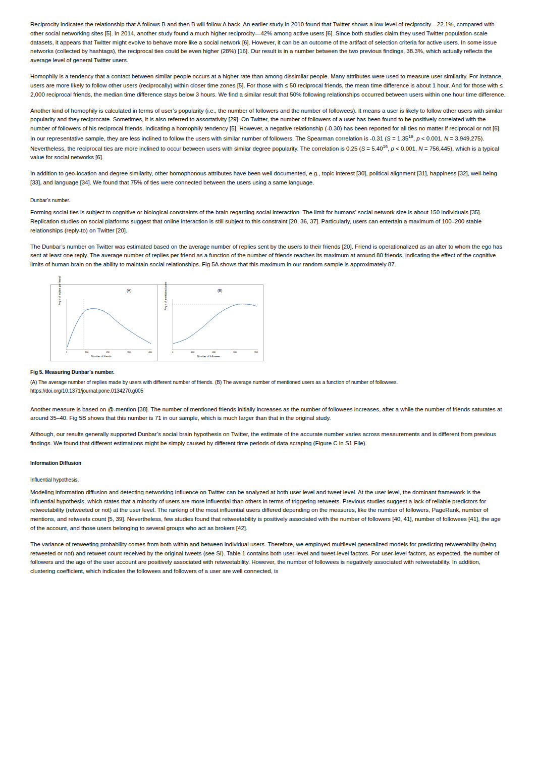Reciprocity indicates the relationship that A follows B and then B will follow A back. An earlier study in 2010 found that Twitter shows a low level of reciprocity—22.1%, compared with other social networking sites [5]. In 2014, another study found a much higher reciprocity—42% among active users [6]. Since both studies claim they used Twitter population-scale datasets, it appears that Twitter might evolve to behave more like a social network [6]. However, it can be an outcome of the artifact of selection criteria for active users. In some issue networks (collected by hashtags), the reciprocal ties could be even higher (28%) [16]. Our result is in a number between the two previous findings, 38.3%, which actually reflects the average level of general Twitter users.
Homophily is a tendency that a contact between similar people occurs at a higher rate than among dissimilar people. Many attributes were used to measure user similarity. For instance, users are more likely to follow other users (reciprocally) within closer time zones [5]. For those with ≤ 50 reciprocal friends, the mean time difference is about 1 hour. And for those with ≤ 2,000 reciprocal friends, the median time difference stays below 3 hours. We find a similar result that 50% following relationships occurred between users within one hour time difference.
Another kind of homophily is calculated in terms of user’s popularity (i.e., the number of followers and the number of followees). It means a user is likely to follow other users with similar popularity and they reciprocate. Sometimes, it is also referred to assortativity [29]. On Twitter, the number of followers of a user has been found to be positively correlated with the number of followers of his reciprocal friends, indicating a homophily tendency [5]. However, a negative relationship (-0.30) has been reported for all ties no matter if reciprocal or not [6]. In our representative sample, they are less inclined to follow the users with similar number of followers. The Spearman correlation is -0.31 (S = 1.3519, p < 0.001, N = 3,949,275). Nevertheless, the reciprocal ties are more inclined to occur between users with similar degree popularity. The correlation is 0.25 (S = 5.4016, p < 0.001, N = 756,445), which is a typical value for social networks [6].
In addition to geo-location and degree similarity, other homophonous attributes have been well documented, e.g., topic interest [30], political alignment [31], happiness [32], well-being [33], and language [34]. We found that 75% of ties were connected between the users using a same language.
Dunbar’s number.
Forming social ties is subject to cognitive or biological constraints of the brain regarding social interaction. The limit for humans’ social network size is about 150 individuals [35]. Replication studies on social platforms suggest that online interaction is still subject to this constraint [20, 36, 37]. Particularly, users can entertain a maximum of 100–200 stable relationships (reply-to) on Twitter [20].
The Dunbar’s number on Twitter was estimated based on the average number of replies sent by the users to their friends [20]. Friend is operationalized as an alter to whom the ego has sent at least one reply. The average number of replies per friend as a function of the number of friends reaches its maximum at around 80 friends, indicating the effect of the cognitive limits of human brain on the ability to maintain social relationships. Fig 5A shows that this maximum in our random sample is approximately 87.
(A)
(B)
Avg # of replies per friend
Avg # of mentioned users
1100200300400
0200400600800
Number of friends
Number of followees
Fig 5. Measuring Dunbar’s number.
(A) The average number of replies made by users with different number of friends. (B) The average number of mentioned users as a function of number of followees.
https://doi.org/10.1371/journal.pone.0134270.g005
Another measure is based on @-mention [38]. The number of mentioned friends initially increases as the number of followees increases, after a while the number of friends saturates at around 35–40. Fig 5B shows that this number is 71 in our sample, which is much larger than that in the original study.
Although, our results generally supported Dunbar’s social brain hypothesis on Twitter, the estimate of the accurate number varies across measurements and is different from previous findings. We found that different estimations might be simply caused by different time periods of data scraping (Figure C in S1 File).
Information Diffusion
Influential hypothesis.
Modeling information diffusion and detecting networking influence on Twitter can be analyzed at both user level and tweet level. At the user level, the dominant framework is the influential hypothesis, which states that a minority of users are more influential than others in terms of triggering retweets. Previous studies suggest a lack of reliable predictors for retweetability (retweeted or not) at the user level. The ranking of the most influential users differed depending on the measures, like the number of followers, PageRank, number of mentions, and retweets count [5, 39]. Nevertheless, few studies found that retweetability is positively associated with the number of followers [40, 41], number of followees [41], the age of the account, and those users belonging to several groups who act as brokers [42].
The variance of retweeting probability comes from both within and between individual users. Therefore, we employed multilevel generalized models for predicting retweetability (being retweeted or not) and retweet count received by the original tweets (see SI). Table 1 contains both user-level and tweet-level factors. For user-level factors, as expected, the number of followers and the age of the user account are positively associated with retweetability. However, the number of followees is negatively associated with retweetability. In addition, clustering coefficient, which indicates the followees and followers of a user are well connected, is